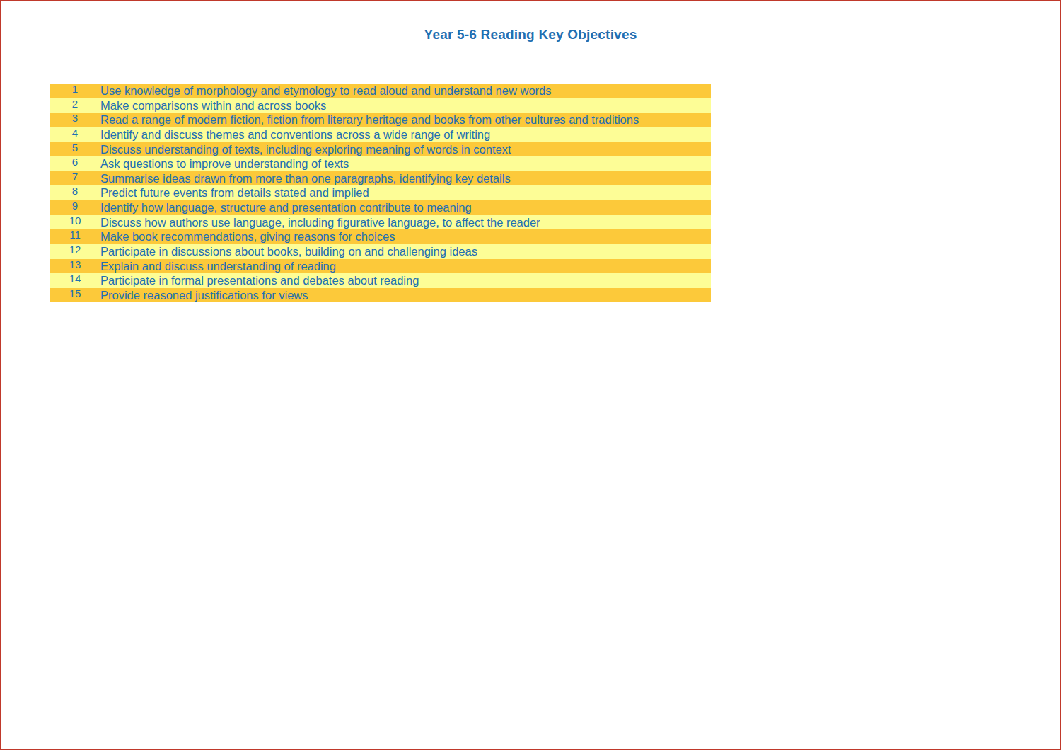Year 5-6 Reading Key Objectives
| 1 | Use knowledge of morphology and etymology to read aloud and understand new words |
| 2 | Make comparisons within and across books |
| 3 | Read a range of modern fiction, fiction from literary heritage and books from other cultures and traditions |
| 4 | Identify and discuss themes and conventions across a wide range of writing |
| 5 | Discuss understanding of texts, including exploring meaning of words in context |
| 6 | Ask questions to improve understanding of texts |
| 7 | Summarise ideas drawn from more than one paragraphs, identifying key details |
| 8 | Predict future events from details stated and implied |
| 9 | Identify how language, structure and presentation contribute to meaning |
| 10 | Discuss how authors use language, including figurative language, to affect the reader |
| 11 | Make book recommendations, giving reasons for choices |
| 12 | Participate in discussions about books, building on and challenging ideas |
| 13 | Explain and discuss understanding of reading |
| 14 | Participate in formal presentations and debates about reading |
| 15 | Provide reasoned justifications for views |